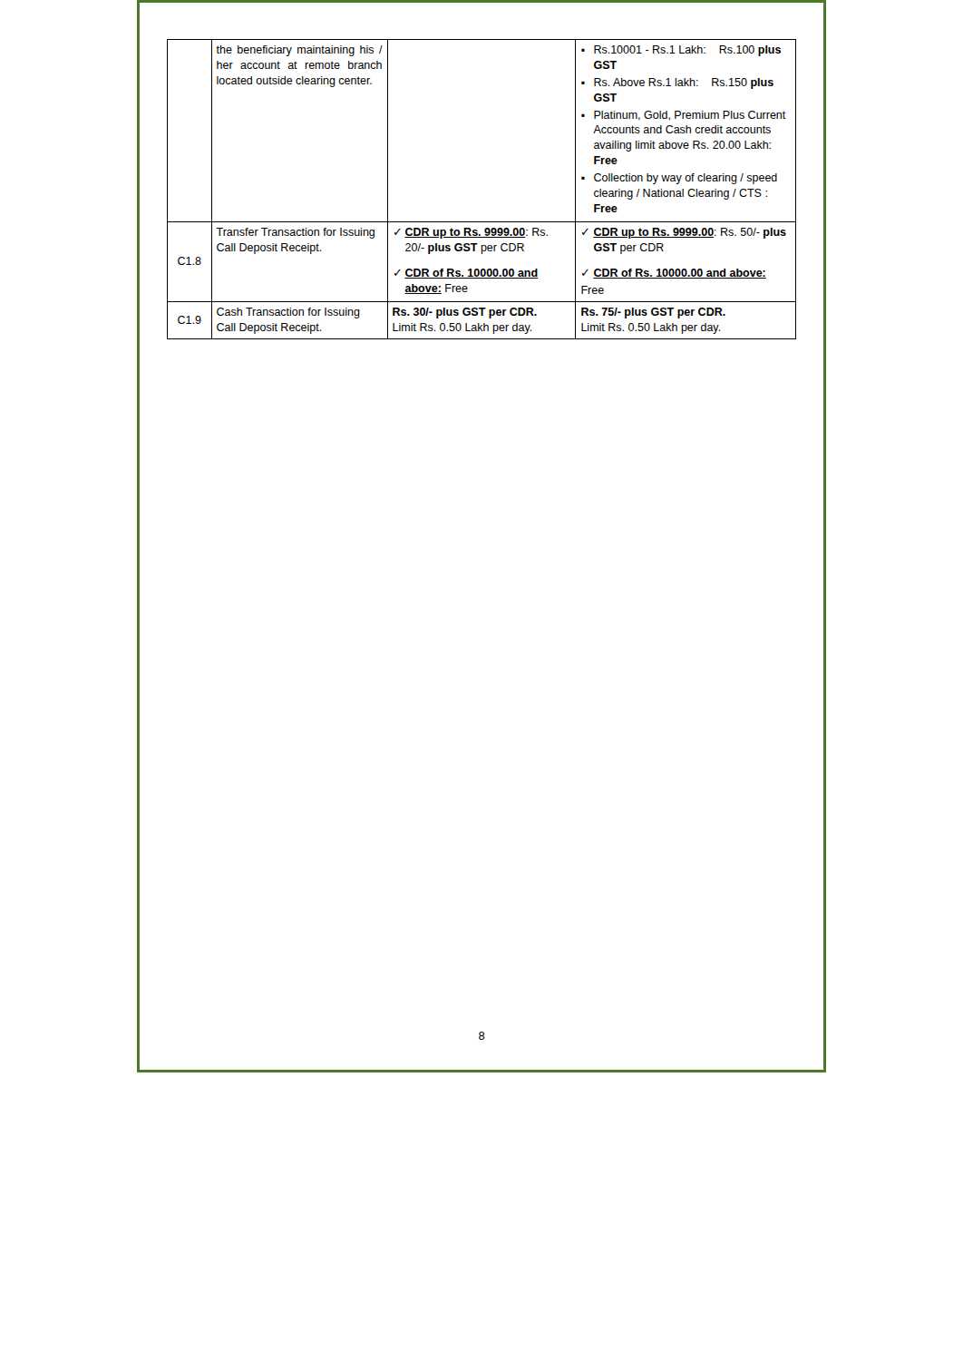| | the beneficiary maintaining his / her account at remote branch located outside clearing center. | | Rs.10001 - Rs.1 Lakh: Rs.100 plus GST Rs. Above Rs.1 lakh: Rs.150 plus GST Platinum, Gold, Premium Plus Current Accounts and Cash credit accounts availing limit above Rs. 20.00 Lakh: Free Collection by way of clearing / speed clearing / National Clearing / CTS : Free |
| C1.8 | Transfer Transaction for Issuing Call Deposit Receipt. | CDR up to Rs. 9999.00 : Rs. 20/- plus GST per CDR CDR of Rs. 10000.00 and above: Free | CDR up to Rs. 9999.00 : Rs. 50/- plus GST per CDR CDR of Rs. 10000.00 and above: Free |
| C1.9 | Cash Transaction for Issuing Call Deposit Receipt. | Rs. 30/- plus GST per CDR. Limit Rs. 0.50 Lakh per day. | Rs. 75/- plus GST per CDR. Limit Rs. 0.50 Lakh per day. |
8